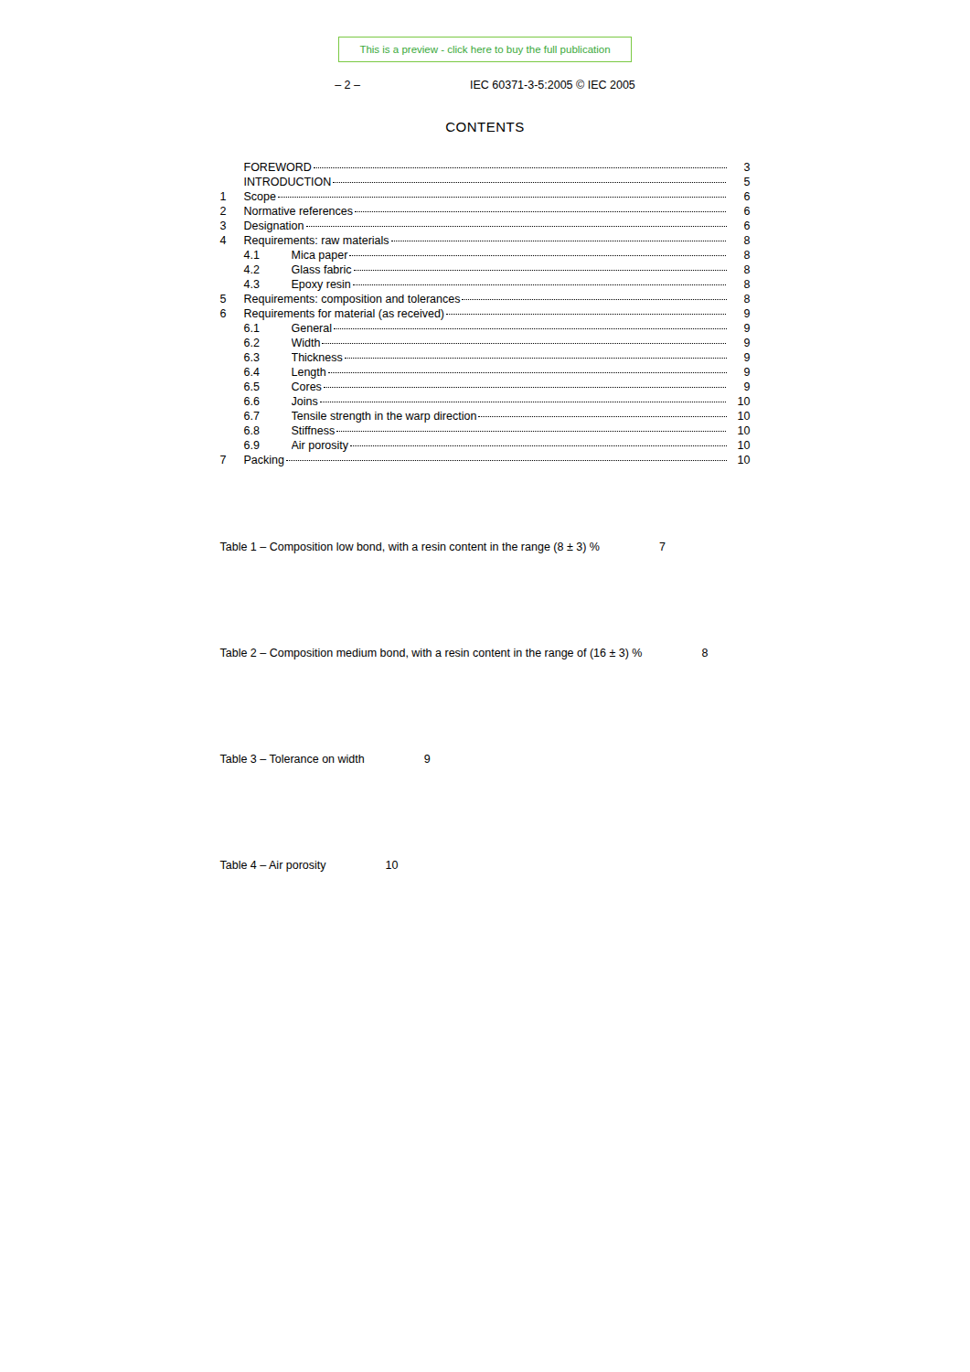This is a preview - click here to buy the full publication
– 2 – IEC 60371-3-5:2005 © IEC 2005
CONTENTS
| | FOREWORD | 3 |
| | INTRODUCTION | 5 |
| 1 | Scope | 6 |
| 2 | Normative references | 6 |
| 3 | Designation | 6 |
| 4 | Requirements: raw materials | 8 |
| | 4.1 | Mica paper | 8 |
| | 4.2 | Glass fabric | 8 |
| | 4.3 | Epoxy resin | 8 |
| 5 | Requirements: composition and tolerances | 8 |
| 6 | Requirements for material (as received) | 9 |
| | 6.1 | General | 9 |
| | 6.2 | Width | 9 |
| | 6.3 | Thickness | 9 |
| | 6.4 | Length | 9 |
| | 6.5 | Cores | 9 |
| | 6.6 | Joins | 10 |
| | 6.7 | Tensile strength in the warp direction | 10 |
| | 6.8 | Stiffness | 10 |
| | 6.9 | Air porosity | 10 |
| 7 | Packing | 10 |
Table 1 – Composition low bond, with a resin content in the range (8 ± 3) % 7
Table 2 – Composition medium bond, with a resin content in the range of (16 ± 3) % 8
Table 3 – Tolerance on width 9
Table 4 – Air porosity 10